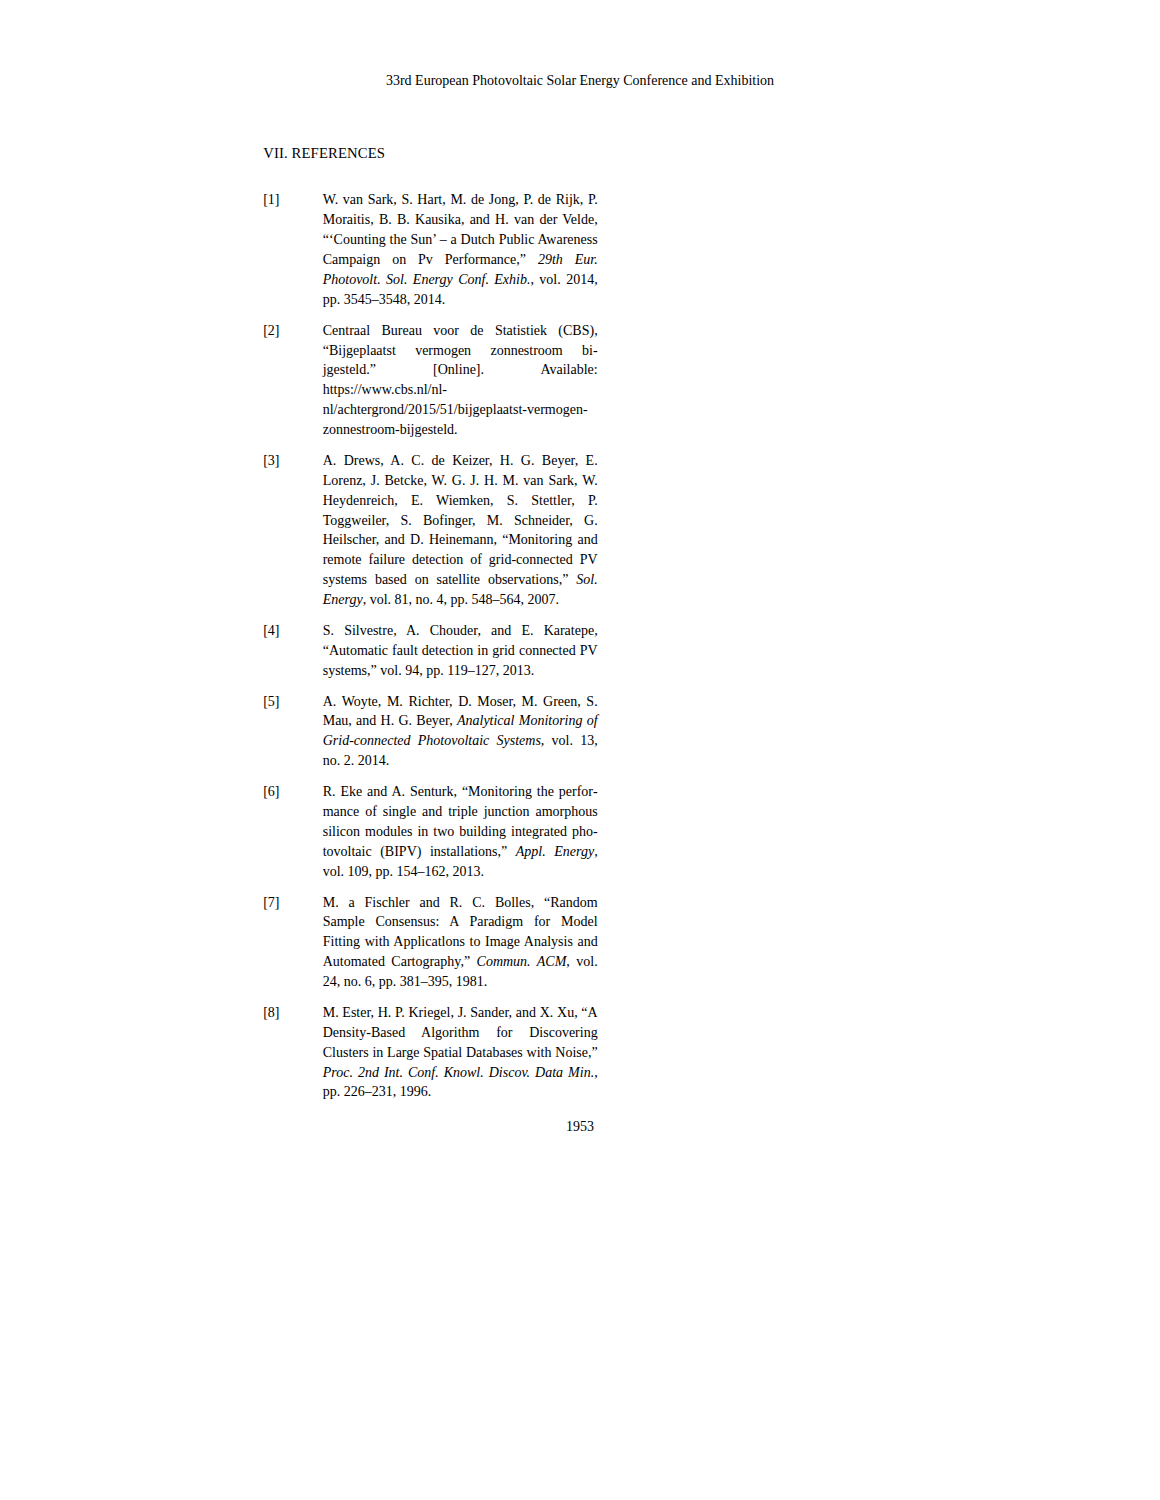33rd European Photovoltaic Solar Energy Conference and Exhibition
VII. REFERENCES
[1] W. van Sark, S. Hart, M. de Jong, P. de Rijk, P. Moraitis, B. B. Kausika, and H. van der Velde, “‘Counting the Sun’ – a Dutch Public Awareness Campaign on Pv Performance,” 29th Eur. Photovolt. Sol. Energy Conf. Exhib., vol. 2014, pp. 3545–3548, 2014.
[2] Centraal Bureau voor de Statistiek (CBS), “Bijgeplaatst vermogen zonnestroom bijgesteld.” [Online]. Available: https://www.cbs.nl/nl-nl/achtergrond/2015/51/bijgeplaatst-vermogen-zonnestroom-bijgesteld.
[3] A. Drews, A. C. de Keizer, H. G. Beyer, E. Lorenz, J. Betcke, W. G. J. H. M. van Sark, W. Heydenreich, E. Wiemken, S. Stettler, P. Toggweiler, S. Bofinger, M. Schneider, G. Heilscher, and D. Heinemann, “Monitoring and remote failure detection of grid-connected PV systems based on satellite observations,” Sol. Energy, vol. 81, no. 4, pp. 548–564, 2007.
[4] S. Silvestre, A. Chouder, and E. Karatepe, “Automatic fault detection in grid connected PV systems,” vol. 94, pp. 119–127, 2013.
[5] A. Woyte, M. Richter, D. Moser, M. Green, S. Mau, and H. G. Beyer, Analytical Monitoring of Grid-connected Photovoltaic Systems, vol. 13, no. 2. 2014.
[6] R. Eke and A. Senturk, “Monitoring the performance of single and triple junction amorphous silicon modules in two building integrated photovoltaic (BIPV) installations,” Appl. Energy, vol. 109, pp. 154–162, 2013.
[7] M. a Fischler and R. C. Bolles, “Random Sample Consensus: A Paradigm for Model Fitting with Applicatlons to Image Analysis and Automated Cartography,” Commun. ACM, vol. 24, no. 6, pp. 381–395, 1981.
[8] M. Ester, H. P. Kriegel, J. Sander, and X. Xu, “A Density-Based Algorithm for Discovering Clusters in Large Spatial Databases with Noise,” Proc. 2nd Int. Conf. Knowl. Discov. Data Min., pp. 226–231, 1996.
1953